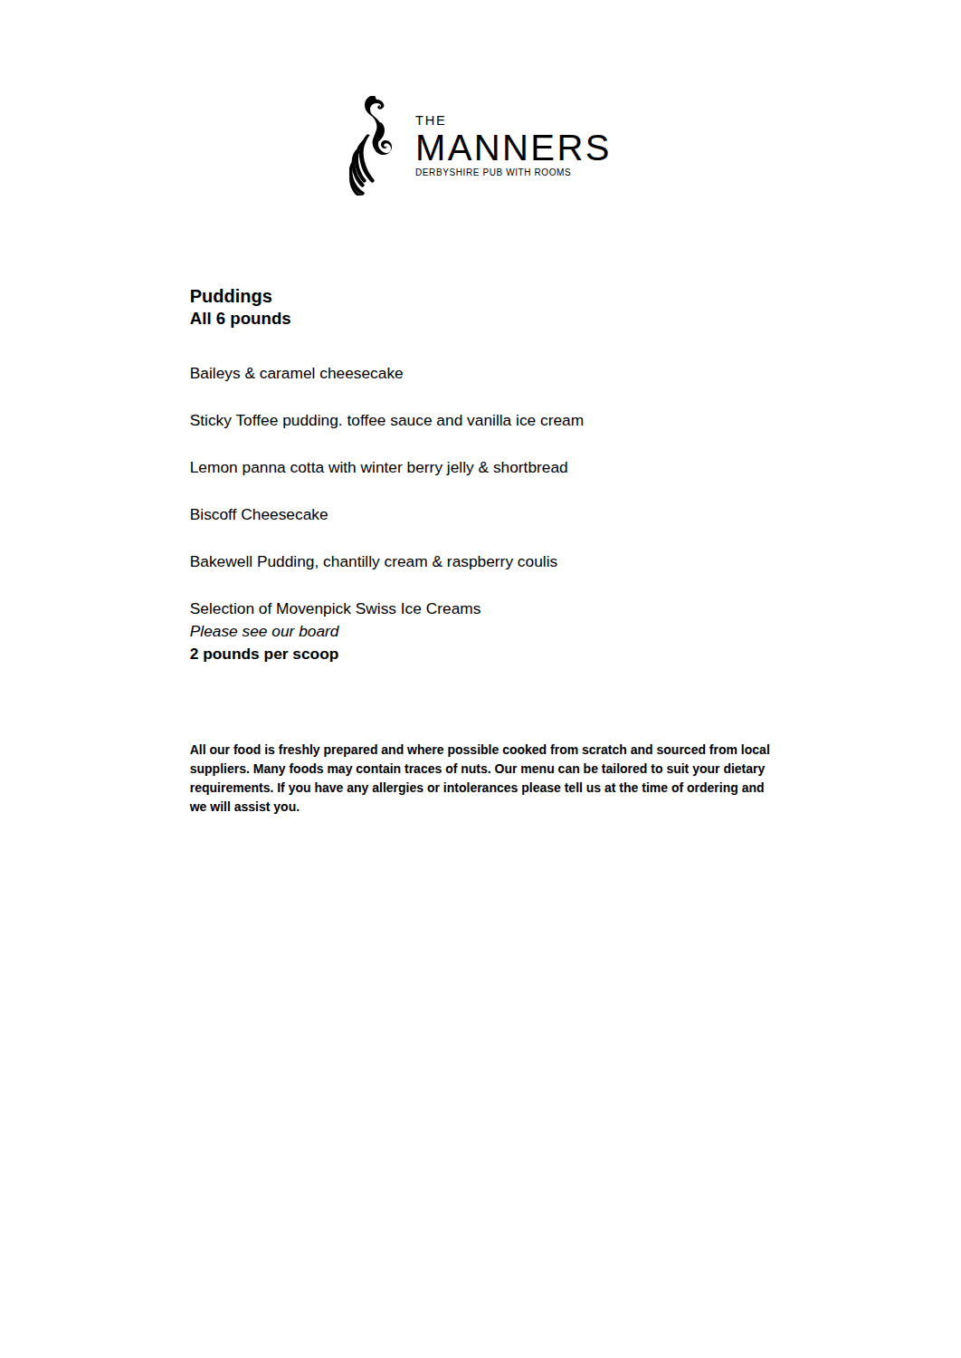THE
MANNERS
DERBYSHIRE PUB WITH ROOMS
Puddings
All 6 pounds
Baileys & caramel cheesecake
Sticky Toffee pudding. toffee sauce and vanilla ice cream
Lemon panna cotta with winter berry jelly & shortbread
Biscoff Cheesecake
Bakewell Pudding, chantilly cream & raspberry coulis
Selection of Movenpick Swiss Ice Creams
Please see our board
2 pounds per scoop
All our food is freshly prepared and where possible cooked from scratch and sourced from local suppliers. Many foods may contain traces of nuts. Our menu can be tailored to suit your dietary requirements. If you have any allergies or intolerances please tell us at the time of ordering and we will assist you.